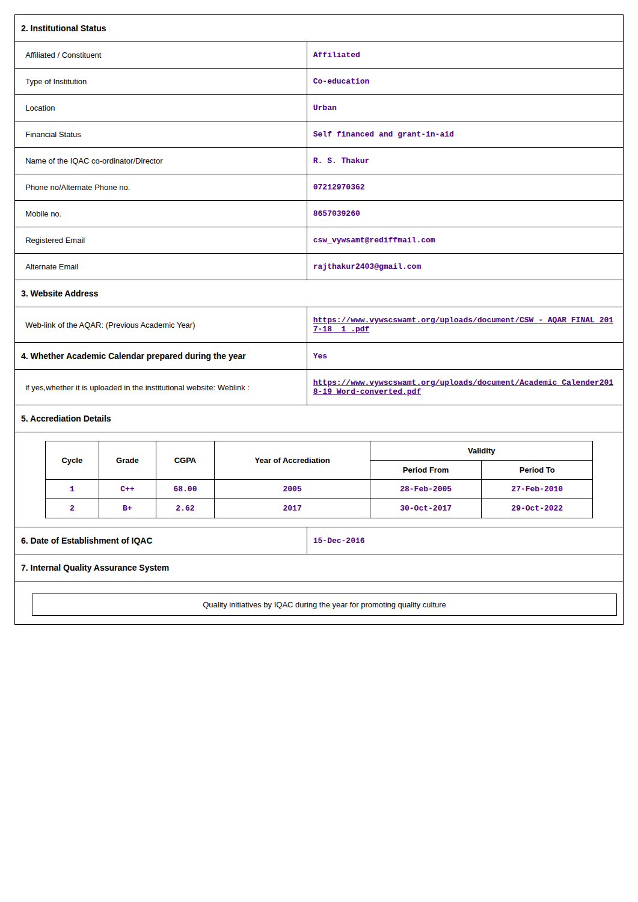| 2. Institutional Status |
| Affiliated / Constituent | Affiliated |
| Type of Institution | Co-education |
| Location | Urban |
| Financial Status | Self financed and grant-in-aid |
| Name of the IQAC co-ordinator/Director | R. S. Thakur |
| Phone no/Alternate Phone no. | 07212970362 |
| Mobile no. | 8657039260 |
| Registered Email | csw_vywsamt@rediffmail.com |
| Alternate Email | rajthakur2403@gmail.com |
| 3. Website Address |
| Web-link of the AQAR: (Previous Academic Year) | https://www.vywscswamt.org/uploads/document/CSW - AQAR FINAL 2017-18__1_.pdf |
| 4. Whether Academic Calendar prepared during the year | Yes |
| if yes,whether it is uploaded in the institutional website: Weblink : | https://www.vywscswamt.org/uploads/document/Academic Calender2018-19 Word-converted.pdf |
| 5. Accrediation Details |
| / Cycle / Grade / CGPA / Year of Accrediation / Validity / / --- / --- / --- / --- / --- / / Period From / Period To / / 1 / C++ / 68.00 / 2005 / 28-Feb-2005 / 27-Feb-2010 / / 2 / B+ / 2.62 / 2017 / 30-Oct-2017 / 29-Oct-2022 / |
| 6. Date of Establishment of IQAC | 15-Dec-2016 |
| 7. Internal Quality Assurance System |
| Quality initiatives by IQAC during the year for promoting quality culture |